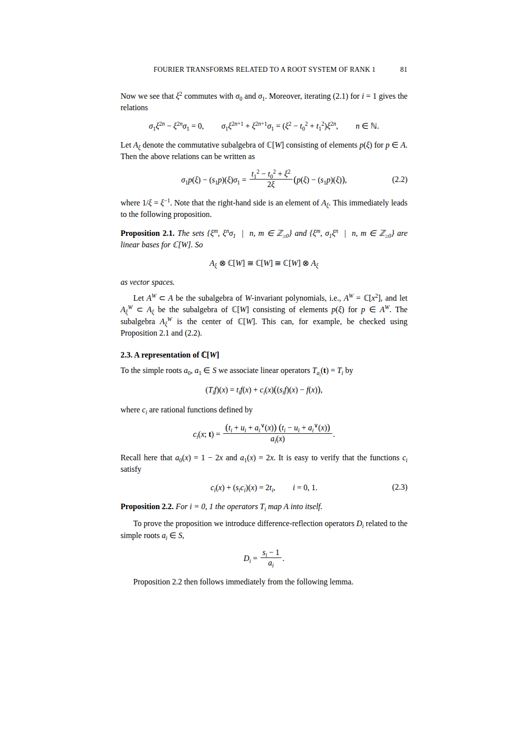FOURIER TRANSFORMS RELATED TO A ROOT SYSTEM OF RANK 1 81
Now we see that ξ2 commutes with σ0 and σ1. Moreover, iterating (2.1) for i = 1 gives the relations
σ1ξ2n − ξ2nσ1 = 0, σ1ξ2n+1 + ξ2n+1σ1 = (ξ2 − t02 + t12)ξ2n, n ∈ ℕ.
Let Aξ denote the commutative subalgebra of ℂ[W] consisting of elements p(ξ) for p ∈ A. Then the above relations can be written as
σ1p(ξ) − (s1p)(ξ)σ1 = t12 − t02 + ξ22ξ(p(ξ) − (s1p)(ξ)), (2.2)
where 1/ξ = ξ−1. Note that the right-hand side is an element of Aξ. This immediately leads to the following proposition.
Proposition 2.1. The sets {ξm, ξnσ1 | n, m ∈ ℤ≥0} and {ξm, σ1ξn | n, m ∈ ℤ≥0} are linear bases for ℂ[W]. So
Aξ ⊗ ℂ[W] ≅ ℂ[W] ≅ ℂ[W] ⊗ Aξ
as vector spaces.
Let AW ⊂ A be the subalgebra of W-invariant polynomials, i.e., AW = ℂ[x2], and let AξW ⊂ Aξ be the subalgebra of ℂ[W] consisting of elements p(ξ) for p ∈ AW. The subalgebra AξW is the center of ℂ[W]. This can, for example, be checked using Proposition 2.1 and (2.2).
2.3. A representation of ℂ[W]
To the simple roots a0, a1 ∈ S we associate linear operators Tai(t) = Ti by
(Tif)(x) = tif(x) + ci(x)((sif)(x) − f(x)),
where ci are rational functions defined by
ci(x; t) = (ti + ui + ai∨(x)) (ti − ui + ai∨(x)) ai(x).
Recall here that a0(x) = 1 − 2x and a1(x) = 2x. It is easy to verify that the functions ci satisfy
ci(x) + (sici)(x) = 2ti, i = 0, 1. (2.3)
Proposition 2.2. For i = 0, 1 the operators Ti map A into itself.
To prove the proposition we introduce difference-reflection operators Di related to the simple roots ai ∈ S,
Di = si − 1 ai.
Proposition 2.2 then follows immediately from the following lemma.